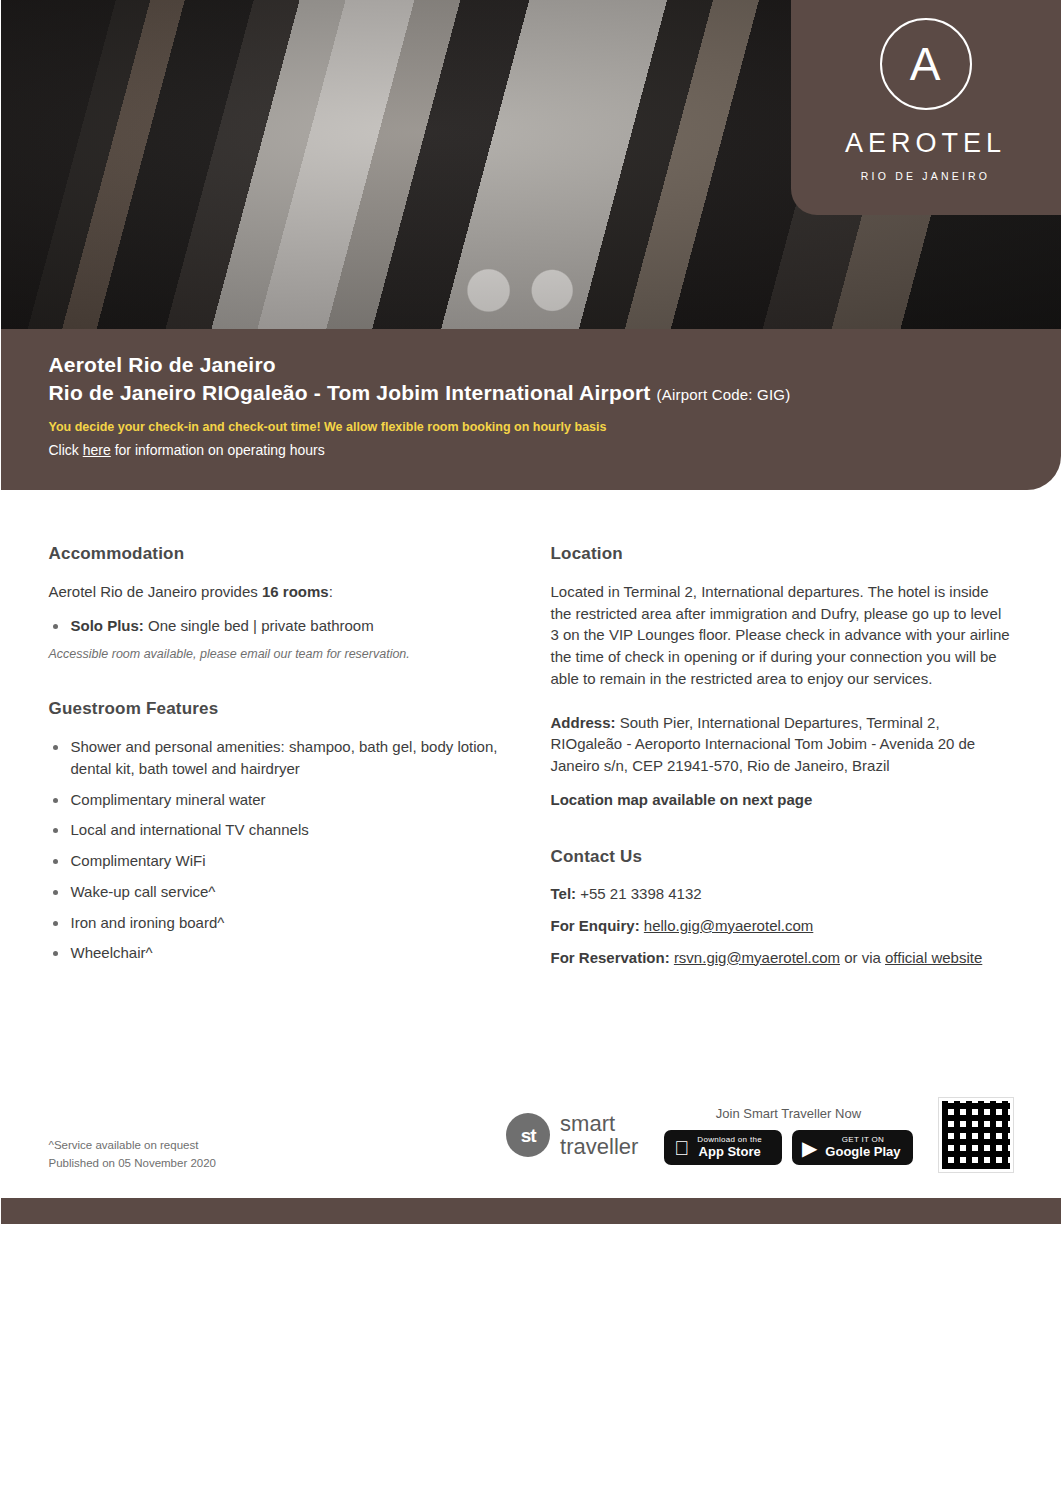A
AEROTEL
RIO DE JANEIRO
Aerotel Rio de Janeiro Rio de Janeiro RIOgaleão - Tom Jobim International Airport (Airport Code: GIG)
You decide your check-in and check-out time! We allow flexible room booking on hourly basis
Click here for information on operating hours
Accommodation
Aerotel Rio de Janeiro provides 16 rooms:
Solo Plus: One single bed | private bathroom
Accessible room available, please email our team for reservation.
Guestroom Features
Shower and personal amenities: shampoo, bath gel, body lotion, dental kit, bath towel and hairdryer
Complimentary mineral water
Local and international TV channels
Complimentary WiFi
Wake-up call service^
Iron and ironing board^
Wheelchair^
Location
Located in Terminal 2, International departures. The hotel is inside the restricted area after immigration and Dufry, please go up to level 3 on the VIP Lounges floor. Please check in advance with your airline the time of check in opening or if during your connection you will be able to remain in the restricted area to enjoy our services.
Address: South Pier, International Departures, Terminal 2, RIOgaleão - Aeroporto Internacional Tom Jobim - Avenida 20 de Janeiro s/n, CEP 21941-570, Rio de Janeiro, Brazil
Location map available on next page
Contact Us
Tel: +55 21 3398 4132
For Enquiry: hello.gig@myaerotel.com
For Reservation: rsvn.gig@myaerotel.com or via official website
^Service available on request
Published on 05 November 2020
st
smarttraveller
Join Smart Traveller Now
 Download on the App Store
▶ GET IT ON Google Play